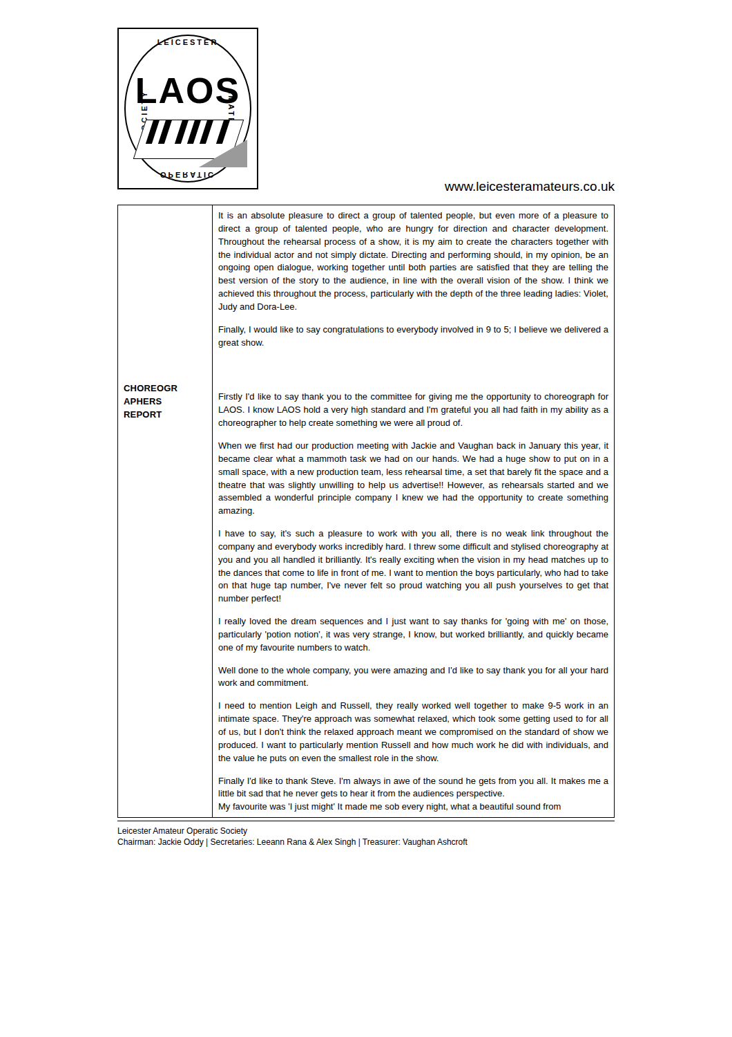LEICESTER
SOCIETY
AMATEUR
OPERATIC
LAOS
www.leicesteramateurs.co.uk
| CHOREOGR APHERS REPORT | It is an absolute pleasure to direct a group of talented people, but even more of a pleasure to direct a group of talented people, who are hungry for direction and character development. Throughout the rehearsal process of a show, it is my aim to create the characters together with the individual actor and not simply dictate. Directing and performing should, in my opinion, be an ongoing open dialogue, working together until both parties are satisfied that they are telling the best version of the story to the audience, in line with the overall vision of the show. I think we achieved this throughout the process, particularly with the depth of the three leading ladies: Violet, Judy and Dora-Lee. Finally, I would like to say congratulations to everybody involved in 9 to 5; I believe we delivered a great show. Firstly I'd like to say thank you to the committee for giving me the opportunity to choreograph for LAOS. I know LAOS hold a very high standard and I'm grateful you all had faith in my ability as a choreographer to help create something we were all proud of. When we first had our production meeting with Jackie and Vaughan back in January this year, it became clear what a mammoth task we had on our hands. We had a huge show to put on in a small space, with a new production team, less rehearsal time, a set that barely fit the space and a theatre that was slightly unwilling to help us advertise!! However, as rehearsals started and we assembled a wonderful principle company I knew we had the opportunity to create something amazing. I have to say, it's such a pleasure to work with you all, there is no weak link throughout the company and everybody works incredibly hard. I threw some difficult and stylised choreography at you and you all handled it brilliantly. It's really exciting when the vision in my head matches up to the dances that come to life in front of me. I want to mention the boys particularly, who had to take on that huge tap number, I've never felt so proud watching you all push yourselves to get that number perfect! I really loved the dream sequences and I just want to say thanks for 'going with me' on those, particularly 'potion notion', it was very strange, I know, but worked brilliantly, and quickly became one of my favourite numbers to watch. Well done to the whole company, you were amazing and I'd like to say thank you for all your hard work and commitment. I need to mention Leigh and Russell, they really worked well together to make 9-5 work in an intimate space. They're approach was somewhat relaxed, which took some getting used to for all of us, but I don't think the relaxed approach meant we compromised on the standard of show we produced. I want to particularly mention Russell and how much work he did with individuals, and the value he puts on even the smallest role in the show. Finally I'd like to thank Steve. I'm always in awe of the sound he gets from you all. It makes me a little bit sad that he never gets to hear it from the audiences perspective. My favourite was 'I just might' It made me sob every night, what a beautiful sound from |
Leicester Amateur Operatic Society
Chairman: Jackie Oddy | Secretaries: Leeann Rana & Alex Singh | Treasurer: Vaughan Ashcroft